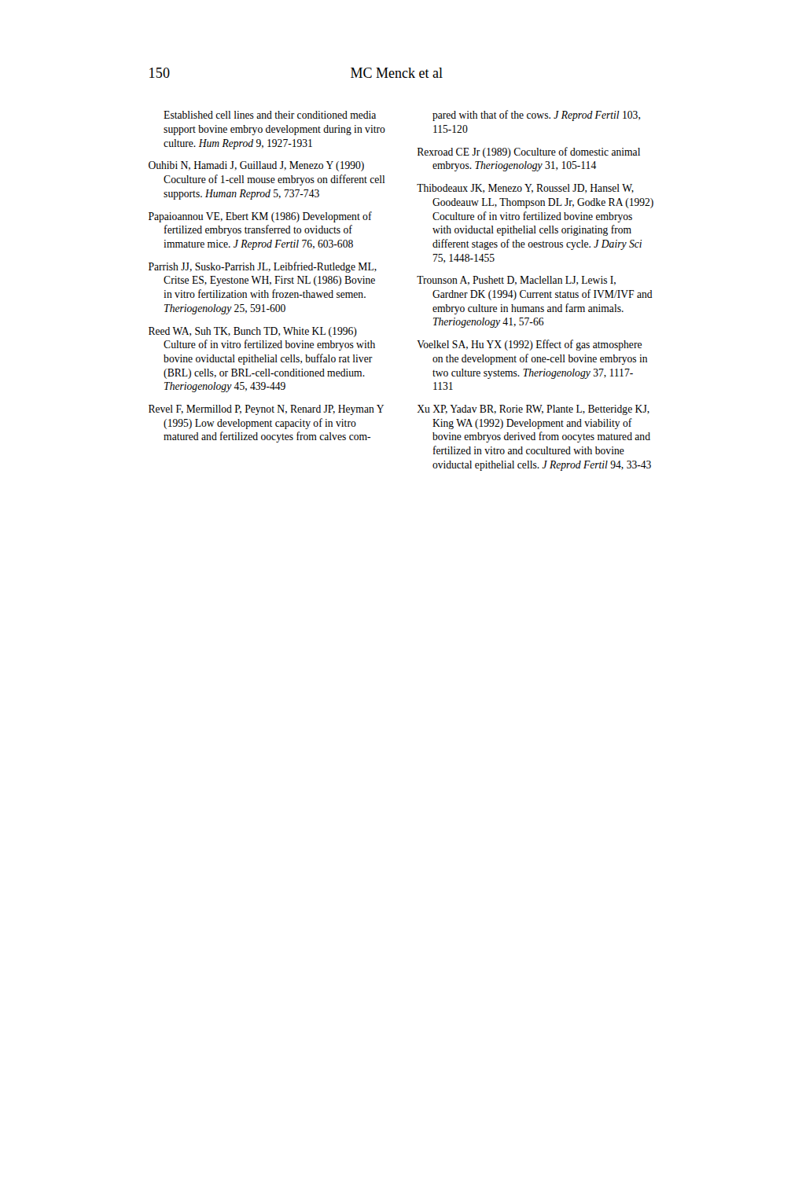150
MC Menck et al
Established cell lines and their conditioned media support bovine embryo development during in vitro culture. Hum Reprod 9, 1927-1931
Ouhibi N, Hamadi J, Guillaud J, Menezo Y (1990) Coculture of 1-cell mouse embryos on different cell supports. Human Reprod 5, 737-743
Papaioannou VE, Ebert KM (1986) Development of fertilized embryos transferred to oviducts of immature mice. J Reprod Fertil 76, 603-608
Parrish JJ, Susko-Parrish JL, Leibfried-Rutledge ML, Critse ES, Eyestone WH, First NL (1986) Bovine in vitro fertilization with frozen-thawed semen. Theriogenology 25, 591-600
Reed WA, Suh TK, Bunch TD, White KL (1996) Culture of in vitro fertilized bovine embryos with bovine oviductal epithelial cells, buffalo rat liver (BRL) cells, or BRL-cell-conditioned medium. Theriogenology 45, 439-449
Revel F, Mermillod P, Peynot N, Renard JP, Heyman Y (1995) Low development capacity of in vitro matured and fertilized oocytes from calves com-
pared with that of the cows. J Reprod Fertil 103, 115-120
Rexroad CE Jr (1989) Coculture of domestic animal embryos. Theriogenology 31, 105-114
Thibodeaux JK, Menezo Y, Roussel JD, Hansel W, Goodeauw LL, Thompson DL Jr, Godke RA (1992) Coculture of in vitro fertilized bovine embryos with oviductal epithelial cells originating from different stages of the oestrous cycle. J Dairy Sci 75, 1448-1455
Trounson A, Pushett D, Maclellan LJ, Lewis I, Gardner DK (1994) Current status of IVM/IVF and embryo culture in humans and farm animals. Theriogenology 41, 57-66
Voelkel SA, Hu YX (1992) Effect of gas atmosphere on the development of one-cell bovine embryos in two culture systems. Theriogenology 37, 1117-1131
Xu XP, Yadav BR, Rorie RW, Plante L, Betteridge KJ, King WA (1992) Development and viability of bovine embryos derived from oocytes matured and fertilized in vitro and cocultured with bovine oviductal epithelial cells. J Reprod Fertil 94, 33-43